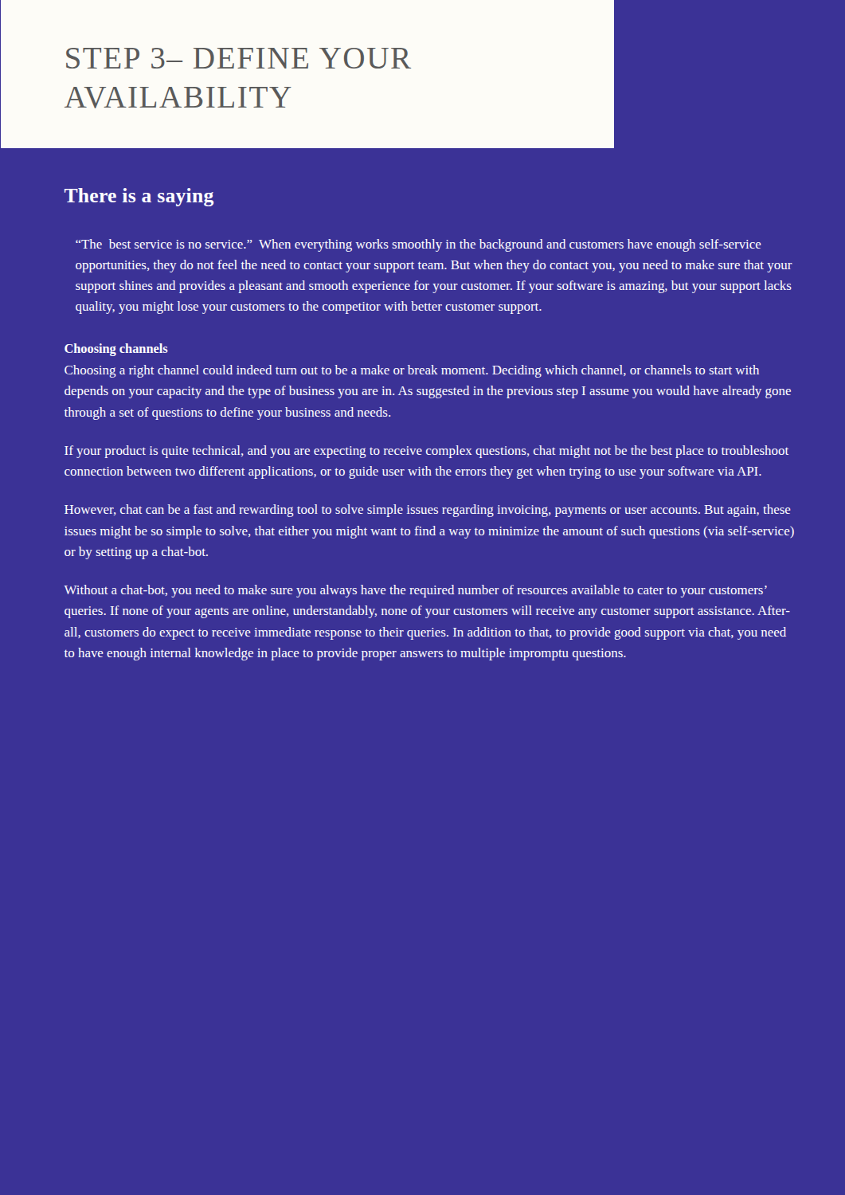Step 3– Define your availability
There is a saying
“The best service is no service.” When everything works smoothly in the background and customers have enough self-service opportunities, they do not feel the need to contact your support team. But when they do contact you, you need to make sure that your support shines and provides a pleasant and smooth experience for your customer. If your software is amazing, but your support lacks quality, you might lose your customers to the competitor with better customer support.
Choosing channels
Choosing a right channel could indeed turn out to be a make or break moment. Deciding which channel, or channels to start with depends on your capacity and the type of business you are in. As suggested in the previous step I assume you would have already gone through a set of questions to define your business and needs.
If your product is quite technical, and you are expecting to receive complex questions, chat might not be the best place to troubleshoot connection between two different applications, or to guide user with the errors they get when trying to use your software via API.
However, chat can be a fast and rewarding tool to solve simple issues regarding invoicing, payments or user accounts. But again, these issues might be so simple to solve, that either you might want to find a way to minimize the amount of such questions (via self-service) or by setting up a chat-bot.
Without a chat-bot, you need to make sure you always have the required number of resources available to cater to your customers’ queries. If none of your agents are online, understandably, none of your customers will receive any customer support assistance. After-all, customers do expect to receive immediate response to their queries. In addition to that, to provide good support via chat, you need to have enough internal knowledge in place to provide proper answers to multiple impromptu questions.